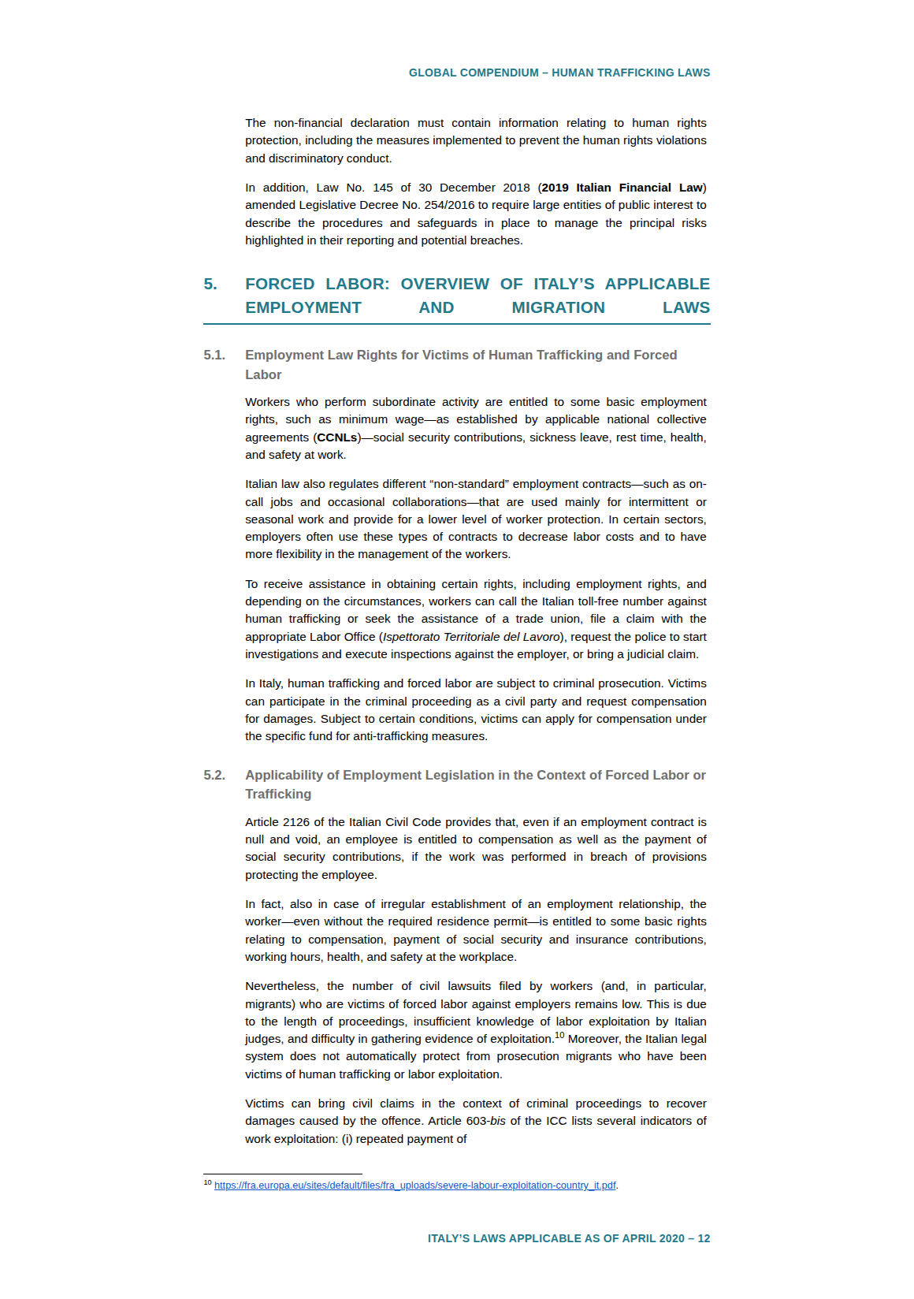GLOBAL COMPENDIUM – HUMAN TRAFFICKING LAWS
The non-financial declaration must contain information relating to human rights protection, including the measures implemented to prevent the human rights violations and discriminatory conduct.
In addition, Law No. 145 of 30 December 2018 (2019 Italian Financial Law) amended Legislative Decree No. 254/2016 to require large entities of public interest to describe the procedures and safeguards in place to manage the principal risks highlighted in their reporting and potential breaches.
5. Forced Labor: Overview of Italy’s Applicable Employment and Migration Laws
5.1. Employment Law Rights for Victims of Human Trafficking and Forced Labor
Workers who perform subordinate activity are entitled to some basic employment rights, such as minimum wage—as established by applicable national collective agreements (CCNLs)—social security contributions, sickness leave, rest time, health, and safety at work.
Italian law also regulates different “non-standard” employment contracts—such as on-call jobs and occasional collaborations—that are used mainly for intermittent or seasonal work and provide for a lower level of worker protection. In certain sectors, employers often use these types of contracts to decrease labor costs and to have more flexibility in the management of the workers.
To receive assistance in obtaining certain rights, including employment rights, and depending on the circumstances, workers can call the Italian toll-free number against human trafficking or seek the assistance of a trade union, file a claim with the appropriate Labor Office (Ispettorato Territoriale del Lavoro), request the police to start investigations and execute inspections against the employer, or bring a judicial claim.
In Italy, human trafficking and forced labor are subject to criminal prosecution. Victims can participate in the criminal proceeding as a civil party and request compensation for damages. Subject to certain conditions, victims can apply for compensation under the specific fund for anti-trafficking measures.
5.2. Applicability of Employment Legislation in the Context of Forced Labor or Trafficking
Article 2126 of the Italian Civil Code provides that, even if an employment contract is null and void, an employee is entitled to compensation as well as the payment of social security contributions, if the work was performed in breach of provisions protecting the employee.
In fact, also in case of irregular establishment of an employment relationship, the worker—even without the required residence permit—is entitled to some basic rights relating to compensation, payment of social security and insurance contributions, working hours, health, and safety at the workplace.
Nevertheless, the number of civil lawsuits filed by workers (and, in particular, migrants) who are victims of forced labor against employers remains low. This is due to the length of proceedings, insufficient knowledge of labor exploitation by Italian judges, and difficulty in gathering evidence of exploitation.10 Moreover, the Italian legal system does not automatically protect from prosecution migrants who have been victims of human trafficking or labor exploitation.
Victims can bring civil claims in the context of criminal proceedings to recover damages caused by the offence. Article 603-bis of the ICC lists several indicators of work exploitation: (i) repeated payment of
10 https://fra.europa.eu/sites/default/files/fra_uploads/severe-labour-exploitation-country_it.pdf.
ITALY’S LAWS APPLICABLE AS OF APRIL 2020 – 12